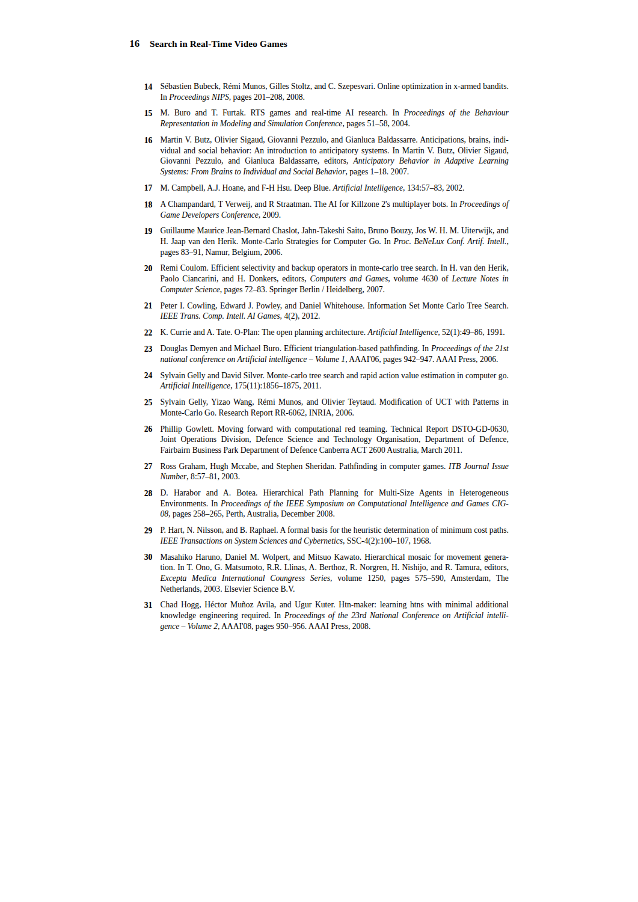16 Search in Real-Time Video Games
14 Sébastien Bubeck, Rémi Munos, Gilles Stoltz, and C. Szepesvari. Online optimization in x-armed bandits. In Proceedings NIPS, pages 201–208, 2008.
15 M. Buro and T. Furtak. RTS games and real-time AI research. In Proceedings of the Behaviour Representation in Modeling and Simulation Conference, pages 51–58, 2004.
16 Martin V. Butz, Olivier Sigaud, Giovanni Pezzulo, and Gianluca Baldassarre. Anticipations, brains, individual and social behavior: An introduction to anticipatory systems. In Martin V. Butz, Olivier Sigaud, Giovanni Pezzulo, and Gianluca Baldassarre, editors, Anticipatory Behavior in Adaptive Learning Systems: From Brains to Individual and Social Behavior, pages 1–18. 2007.
17 M. Campbell, A.J. Hoane, and F-H Hsu. Deep Blue. Artificial Intelligence, 134:57–83, 2002.
18 A Champandard, T Verweij, and R Straatman. The AI for Killzone 2's multiplayer bots. In Proceedings of Game Developers Conference, 2009.
19 Guillaume Maurice Jean-Bernard Chaslot, Jahn-Takeshi Saito, Bruno Bouzy, Jos W. H. M. Uiterwijk, and H. Jaap van den Herik. Monte-Carlo Strategies for Computer Go. In Proc. BeNeLux Conf. Artif. Intell., pages 83–91, Namur, Belgium, 2006.
20 Remi Coulom. Efficient selectivity and backup operators in monte-carlo tree search. In H. van den Herik, Paolo Ciancarini, and H. Donkers, editors, Computers and Games, volume 4630 of Lecture Notes in Computer Science, pages 72–83. Springer Berlin / Heidelberg, 2007.
21 Peter I. Cowling, Edward J. Powley, and Daniel Whitehouse. Information Set Monte Carlo Tree Search. IEEE Trans. Comp. Intell. AI Games, 4(2), 2012.
22 K. Currie and A. Tate. O-Plan: The open planning architecture. Artificial Intelligence, 52(1):49–86, 1991.
23 Douglas Demyen and Michael Buro. Efficient triangulation-based pathfinding. In Proceedings of the 21st national conference on Artificial intelligence – Volume 1, AAAI'06, pages 942–947. AAAI Press, 2006.
24 Sylvain Gelly and David Silver. Monte-carlo tree search and rapid action value estimation in computer go. Artificial Intelligence, 175(11):1856–1875, 2011.
25 Sylvain Gelly, Yizao Wang, Rémi Munos, and Olivier Teytaud. Modification of UCT with Patterns in Monte-Carlo Go. Research Report RR-6062, INRIA, 2006.
26 Phillip Gowlett. Moving forward with computational red teaming. Technical Report DSTO-GD-0630, Joint Operations Division, Defence Science and Technology Organisation, Department of Defence, Fairbairn Business Park Department of Defence Canberra ACT 2600 Australia, March 2011.
27 Ross Graham, Hugh Mccabe, and Stephen Sheridan. Pathfinding in computer games. ITB Journal Issue Number, 8:57–81, 2003.
28 D. Harabor and A. Botea. Hierarchical Path Planning for Multi-Size Agents in Heterogeneous Environments. In Proceedings of the IEEE Symposium on Computational Intelligence and Games CIG-08, pages 258–265, Perth, Australia, December 2008.
29 P. Hart, N. Nilsson, and B. Raphael. A formal basis for the heuristic determination of minimum cost paths. IEEE Transactions on System Sciences and Cybernetics, SSC-4(2):100–107, 1968.
30 Masahiko Haruno, Daniel M. Wolpert, and Mitsuo Kawato. Hierarchical mosaic for movement generation. In T. Ono, G. Matsumoto, R.R. Llinas, A. Berthoz, R. Norgren, H. Nishijo, and R. Tamura, editors, Excepta Medica International Coungress Series, volume 1250, pages 575–590, Amsterdam, The Netherlands, 2003. Elsevier Science B.V.
31 Chad Hogg, Héctor Muñoz Avila, and Ugur Kuter. Htn-maker: learning htns with minimal additional knowledge engineering required. In Proceedings of the 23rd National Conference on Artificial intelligence – Volume 2, AAAI'08, pages 950–956. AAAI Press, 2008.